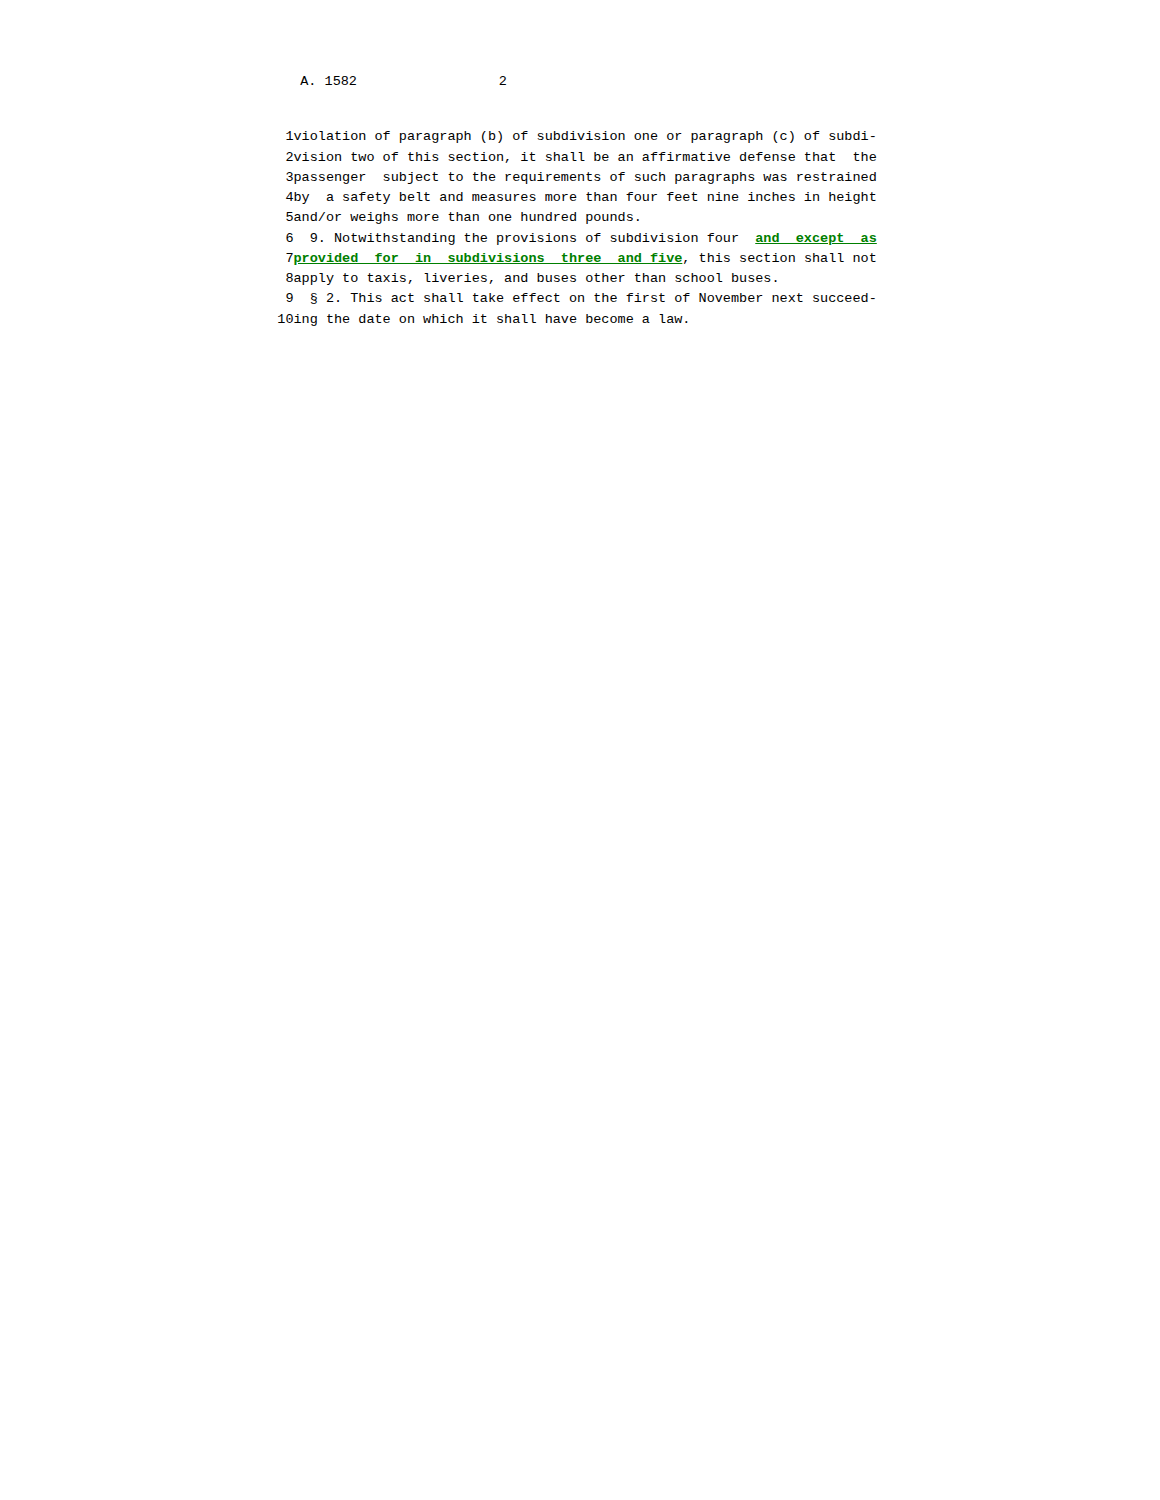A. 1582 2
| 1 | violation of paragraph (b) of subdivision one or paragraph (c) of subdi- |
| 2 | vision two of this section, it shall be an affirmative defense that the |
| 3 | passenger subject to the requirements of such paragraphs was restrained |
| 4 | by a safety belt and measures more than four feet nine inches in height |
| 5 | and/or weighs more than one hundred pounds. |
| 6 | 9. Notwithstanding the provisions of subdivision four and except as |
| 7 | provided for in subdivisions three and five , this section shall not |
| 8 | apply to taxis, liveries, and buses other than school buses. |
| 9 | § 2. This act shall take effect on the first of November next succeed- |
| 10 | ing the date on which it shall have become a law. |